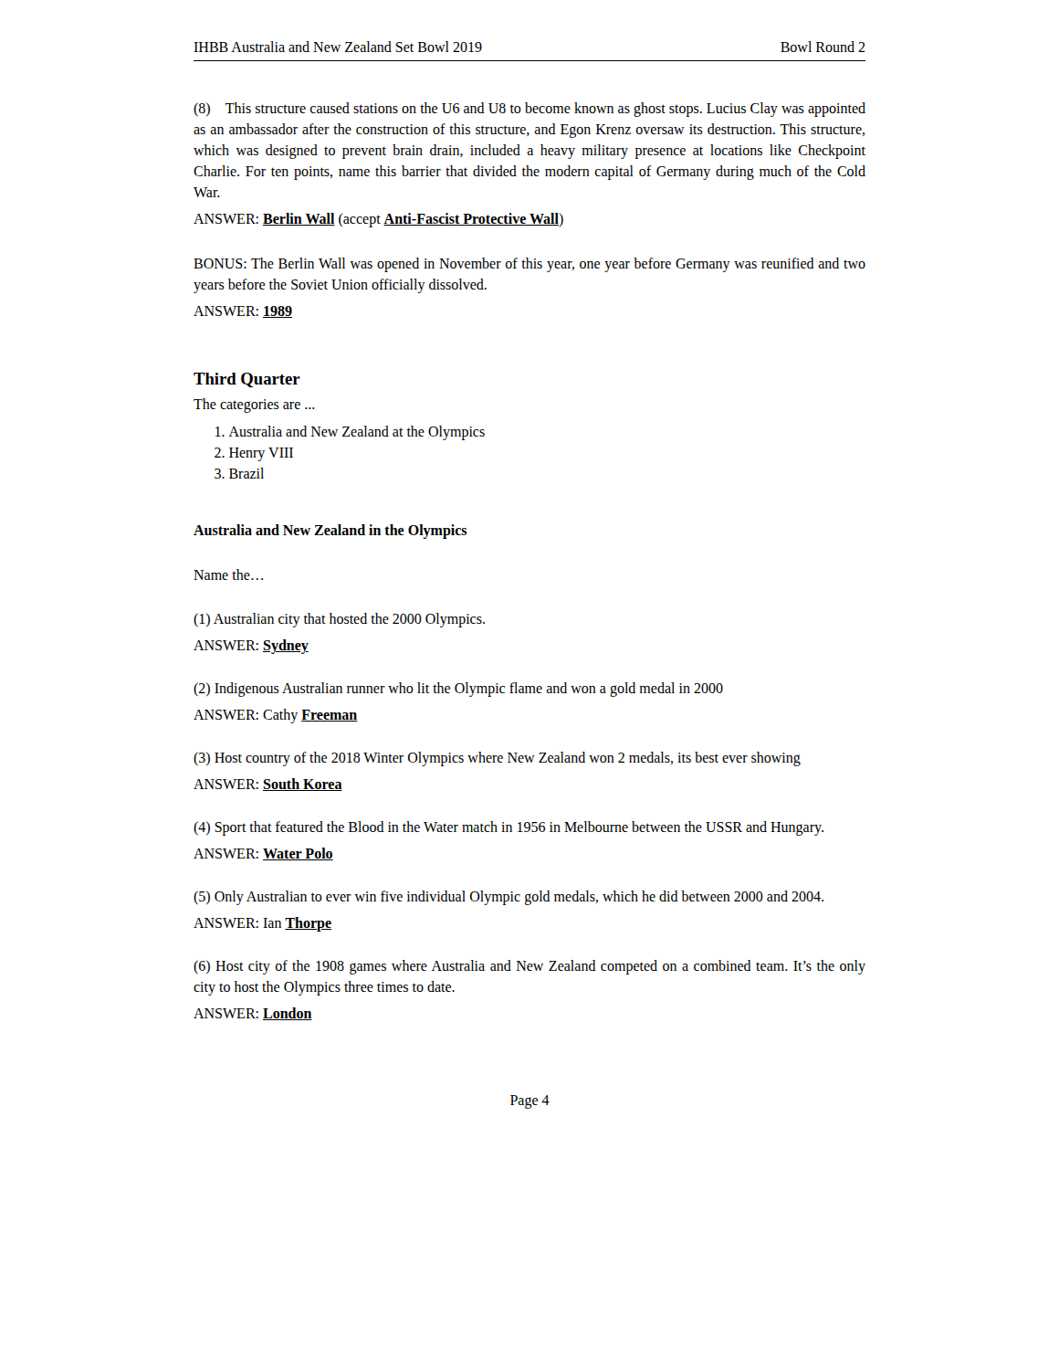IHBB Australia and New Zealand Set Bowl 2019 Bowl Round 2
(8) This structure caused stations on the U6 and U8 to become known as ghost stops. Lucius Clay was appointed as an ambassador after the construction of this structure, and Egon Krenz oversaw its destruction. This structure, which was designed to prevent brain drain, included a heavy military presence at locations like Checkpoint Charlie. For ten points, name this barrier that divided the modern capital of Germany during much of the Cold War.
ANSWER: Berlin Wall (accept Anti-Fascist Protective Wall)
BONUS: The Berlin Wall was opened in November of this year, one year before Germany was reunified and two years before the Soviet Union officially dissolved.
ANSWER: 1989
Third Quarter
The categories are ...
Australia and New Zealand at the Olympics
Henry VIII
Brazil
Australia and New Zealand in the Olympics
Name the…
(1) Australian city that hosted the 2000 Olympics.
ANSWER: Sydney
(2) Indigenous Australian runner who lit the Olympic flame and won a gold medal in 2000
ANSWER: Cathy Freeman
(3) Host country of the 2018 Winter Olympics where New Zealand won 2 medals, its best ever showing
ANSWER: South Korea
(4) Sport that featured the Blood in the Water match in 1956 in Melbourne between the USSR and Hungary.
ANSWER: Water Polo
(5) Only Australian to ever win five individual Olympic gold medals, which he did between 2000 and 2004.
ANSWER: Ian Thorpe
(6) Host city of the 1908 games where Australia and New Zealand competed on a combined team. It’s the only city to host the Olympics three times to date.
ANSWER: London
Page 4